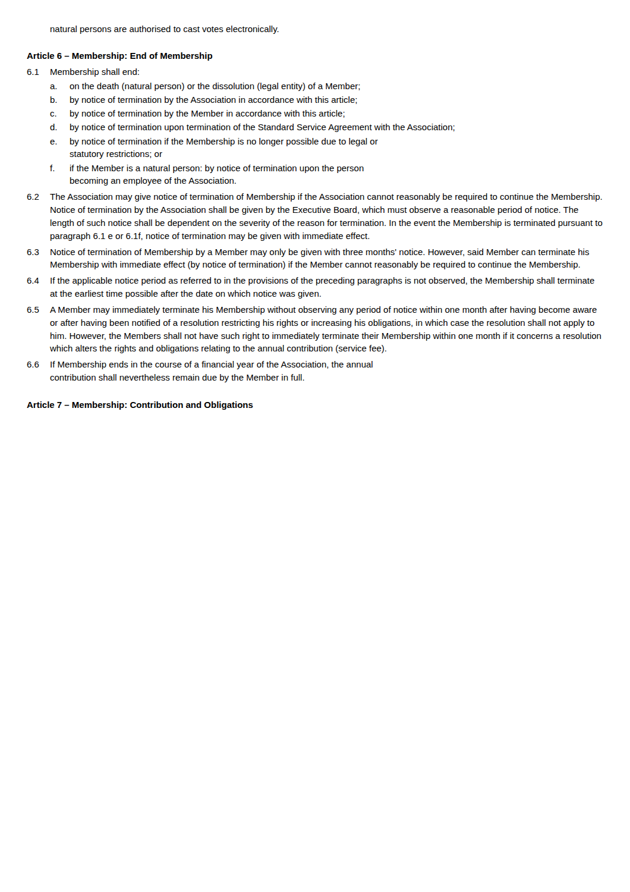natural persons are authorised to cast votes electronically.
Article 6 – Membership: End of Membership
6.1 Membership shall end:
a. on the death (natural person) or the dissolution (legal entity) of a Member;
b. by notice of termination by the Association in accordance with this article;
c. by notice of termination by the Member in accordance with this article;
d. by notice of termination upon termination of the Standard Service Agreement with the Association;
e. by notice of termination if the Membership is no longer possible due to legal or statutory restrictions; or
f. if the Member is a natural person: by notice of termination upon the person becoming an employee of the Association.
6.2 The Association may give notice of termination of Membership if the Association cannot reasonably be required to continue the Membership. Notice of termination by the Association shall be given by the Executive Board, which must observe a reasonable period of notice. The length of such notice shall be dependent on the severity of the reason for termination. In the event the Membership is terminated pursuant to paragraph 6.1 e or 6.1f, notice of termination may be given with immediate effect.
6.3 Notice of termination of Membership by a Member may only be given with three months' notice. However, said Member can terminate his Membership with immediate effect (by notice of termination) if the Member cannot reasonably be required to continue the Membership.
6.4 If the applicable notice period as referred to in the provisions of the preceding paragraphs is not observed, the Membership shall terminate at the earliest time possible after the date on which notice was given.
6.5 A Member may immediately terminate his Membership without observing any period of notice within one month after having become aware or after having been notified of a resolution restricting his rights or increasing his obligations, in which case the resolution shall not apply to him. However, the Members shall not have such right to immediately terminate their Membership within one month if it concerns a resolution which alters the rights and obligations relating to the annual contribution (service fee).
6.6 If Membership ends in the course of a financial year of the Association, the annual contribution shall nevertheless remain due by the Member in full.
Article 7 – Membership: Contribution and Obligations